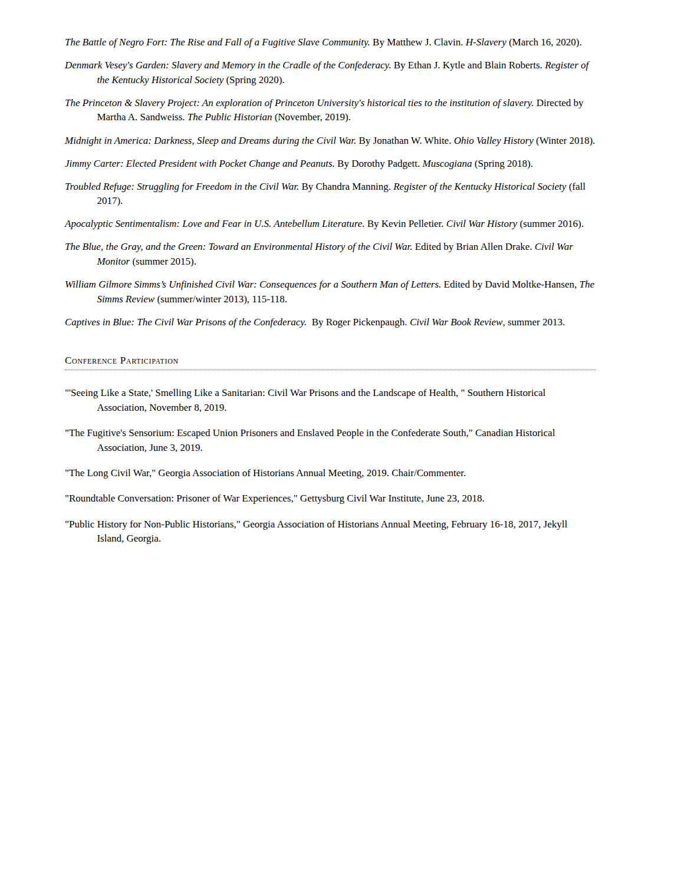The Battle of Negro Fort: The Rise and Fall of a Fugitive Slave Community. By Matthew J. Clavin. H-Slavery (March 16, 2020).
Denmark Vesey's Garden: Slavery and Memory in the Cradle of the Confederacy. By Ethan J. Kytle and Blain Roberts. Register of the Kentucky Historical Society (Spring 2020).
The Princeton & Slavery Project: An exploration of Princeton University's historical ties to the institution of slavery. Directed by Martha A. Sandweiss. The Public Historian (November, 2019).
Midnight in America: Darkness, Sleep and Dreams during the Civil War. By Jonathan W. White. Ohio Valley History (Winter 2018).
Jimmy Carter: Elected President with Pocket Change and Peanuts. By Dorothy Padgett. Muscogiana (Spring 2018).
Troubled Refuge: Struggling for Freedom in the Civil War. By Chandra Manning. Register of the Kentucky Historical Society (fall 2017).
Apocalyptic Sentimentalism: Love and Fear in U.S. Antebellum Literature. By Kevin Pelletier. Civil War History (summer 2016).
The Blue, the Gray, and the Green: Toward an Environmental History of the Civil War. Edited by Brian Allen Drake. Civil War Monitor (summer 2015).
William Gilmore Simms’s Unfinished Civil War: Consequences for a Southern Man of Letters. Edited by David Moltke-Hansen, The Simms Review (summer/winter 2013), 115-118.
Captives in Blue: The Civil War Prisons of the Confederacy. By Roger Pickenpaugh. Civil War Book Review, summer 2013.
Conference Participation
"'Seeing Like a State,' Smelling Like a Sanitarian: Civil War Prisons and the Landscape of Health, " Southern Historical Association, November 8, 2019.
"The Fugitive's Sensorium: Escaped Union Prisoners and Enslaved People in the Confederate South," Canadian Historical Association, June 3, 2019.
"The Long Civil War," Georgia Association of Historians Annual Meeting, 2019. Chair/Commenter.
"Roundtable Conversation: Prisoner of War Experiences," Gettysburg Civil War Institute, June 23, 2018.
"Public History for Non-Public Historians," Georgia Association of Historians Annual Meeting, February 16-18, 2017, Jekyll Island, Georgia.